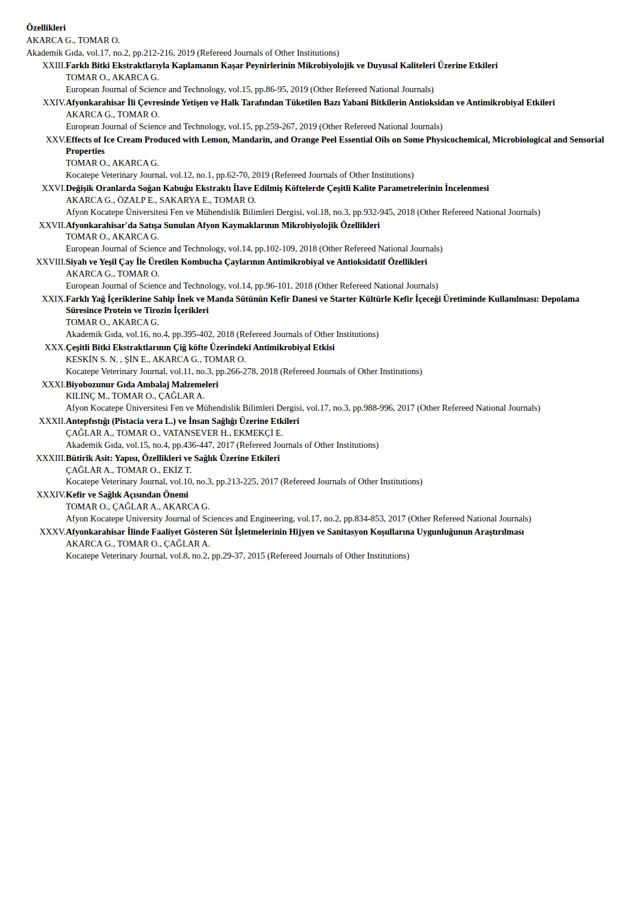Özellikleri
AKARCA G., TOMAR O.
Akademik Gıda, vol.17, no.2, pp.212-216, 2019 (Refereed Journals of Other Institutions)
| XXIII. | Farklı Bitki Ekstraktlarıyla Kaplamanın Kaşar Peynirlerinin Mikrobiyolojik ve Duyusal Kaliteleri Üzerine Etkileri TOMAR O., AKARCA G. European Journal of Science and Technology, vol.15, pp.86-95, 2019 (Other Refereed National Journals) |
| XXIV. | Afyonkarahisar İli Çevresinde Yetişen ve Halk Tarafından Tüketilen Bazı Yabani Bitkilerin Antioksidan ve Antimikrobiyal Etkileri AKARCA G., TOMAR O. European Journal of Science and Technology, vol.15, pp.259-267, 2019 (Other Refereed National Journals) |
| XXV. | Effects of Ice Cream Produced with Lemon, Mandarin, and Orange Peel Essential Oils on Some Physicochemical, Microbiological and Sensorial Properties TOMAR O., AKARCA G. Kocatepe Veterinary Journal, vol.12, no.1, pp.62-70, 2019 (Refereed Journals of Other Institutions) |
| XXVI. | Değişik Oranlarda Soğan Kabuğu Ekstraktı İlave Edilmiş Köftelerde Çeşitli Kalite Parametrelerinin İncelenmesi AKARCA G., ÖZALP E., SAKARYA E., TOMAR O. Afyon Kocatepe Üniversitesi Fen ve Mühendislik Bilimleri Dergisi, vol.18, no.3, pp.932-945, 2018 (Other Refereed National Journals) |
| XXVII. | Afyonkarahisar'da Satışa Sunulan Afyon Kaymaklarının Mikrobiyolojik Özellikleri TOMAR O., AKARCA G. European Journal of Science and Technology, vol.14, pp.102-109, 2018 (Other Refereed National Journals) |
| XXVIII. | Siyah ve Yeşil Çay İle Üretilen Kombucha Çaylarının Antimikrobiyal ve Antioksidatif Özellikleri AKARCA G., TOMAR O. European Journal of Science and Technology, vol.14, pp.96-101, 2018 (Other Refereed National Journals) |
| XXIX. | Farklı Yağ İçeriklerine Sahip İnek ve Manda Sütünün Kefir Danesi ve Starter Kültürle Kefir İçeceği Üretiminde Kullanılması: Depolama Süresince Protein ve Tirozin İçerikleri TOMAR O., AKARCA G. Akademik Gıda, vol.16, no.4, pp.395-402, 2018 (Refereed Journals of Other Institutions) |
| XXX. | Çeşitli Bitki Ekstraktlarının Çiğ köfte Üzerindeki Antimikrobiyal Etkisi KESKİN S. N. , ŞİN E., AKARCA G., TOMAR O. Kocatepe Veterinary Journal, vol.11, no.3, pp.266-278, 2018 (Refereed Journals of Other Institutions) |
| XXXI. | Biyobozunur Gıda Ambalaj Malzemeleri KILINÇ M., TOMAR O., ÇAĞLAR A. Afyon Kocatepe Üniversitesi Fen ve Mühendislik Bilimleri Dergisi, vol.17, no.3, pp.988-996, 2017 (Other Refereed National Journals) |
| XXXII. | Antepfıstığı (Pistacia vera L.) ve İnsan Sağlığı Üzerine Etkileri ÇAĞLAR A., TOMAR O., VATANSEVER H., EKMEKÇİ E. Akademik Gıda, vol.15, no.4, pp.436-447, 2017 (Refereed Journals of Other Institutions) |
| XXXIII. | Bütirik Asit: Yapısı, Özellikleri ve Sağlık Üzerine Etkileri ÇAĞLAR A., TOMAR O., EKİZ T. Kocatepe Veterinary Journal, vol.10, no.3, pp.213-225, 2017 (Refereed Journals of Other Institutions) |
| XXXIV. | Kefir ve Sağlık Açısından Önemi TOMAR O., ÇAĞLAR A., AKARCA G. Afyon Kocatepe University Journal of Sciences and Engineering, vol.17, no.2, pp.834-853, 2017 (Other Refereed National Journals) |
| XXXV. | Afyonkarahisar İlinde Faaliyet Gösteren Süt İşletmelerinin Hijyen ve Sanitasyon Koşullarına Uygunluğunun Araştırılması AKARCA G., TOMAR O., ÇAĞLAR A. Kocatepe Veterinary Journal, vol.8, no.2, pp.29-37, 2015 (Refereed Journals of Other Institutions) |